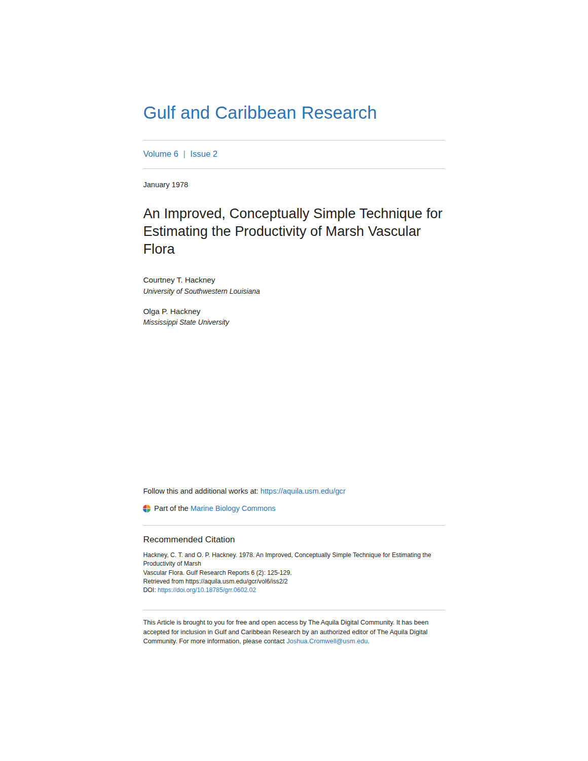Gulf and Caribbean Research
Volume 6|Issue 2
January 1978
An Improved, Conceptually Simple Technique for Estimating the Productivity of Marsh Vascular Flora
Courtney T. Hackney
University of Southwestern Louisiana
Olga P. Hackney
Mississippi State University
Follow this and additional works at: https://aquila.usm.edu/gcr
Part of the Marine Biology Commons
Recommended Citation
Hackney, C. T. and O. P. Hackney. 1978. An Improved, Conceptually Simple Technique for Estimating the Productivity of Marsh
Vascular Flora. Gulf Research Reports 6 (2): 125-129.
Retrieved from https://aquila.usm.edu/gcr/vol6/iss2/2
DOI: https://doi.org/10.18785/grr.0602.02
This Article is brought to you for free and open access by The Aquila Digital Community. It has been accepted for inclusion in Gulf and Caribbean Research by an authorized editor of The Aquila Digital Community. For more information, please contact Joshua.Cromwell@usm.edu.